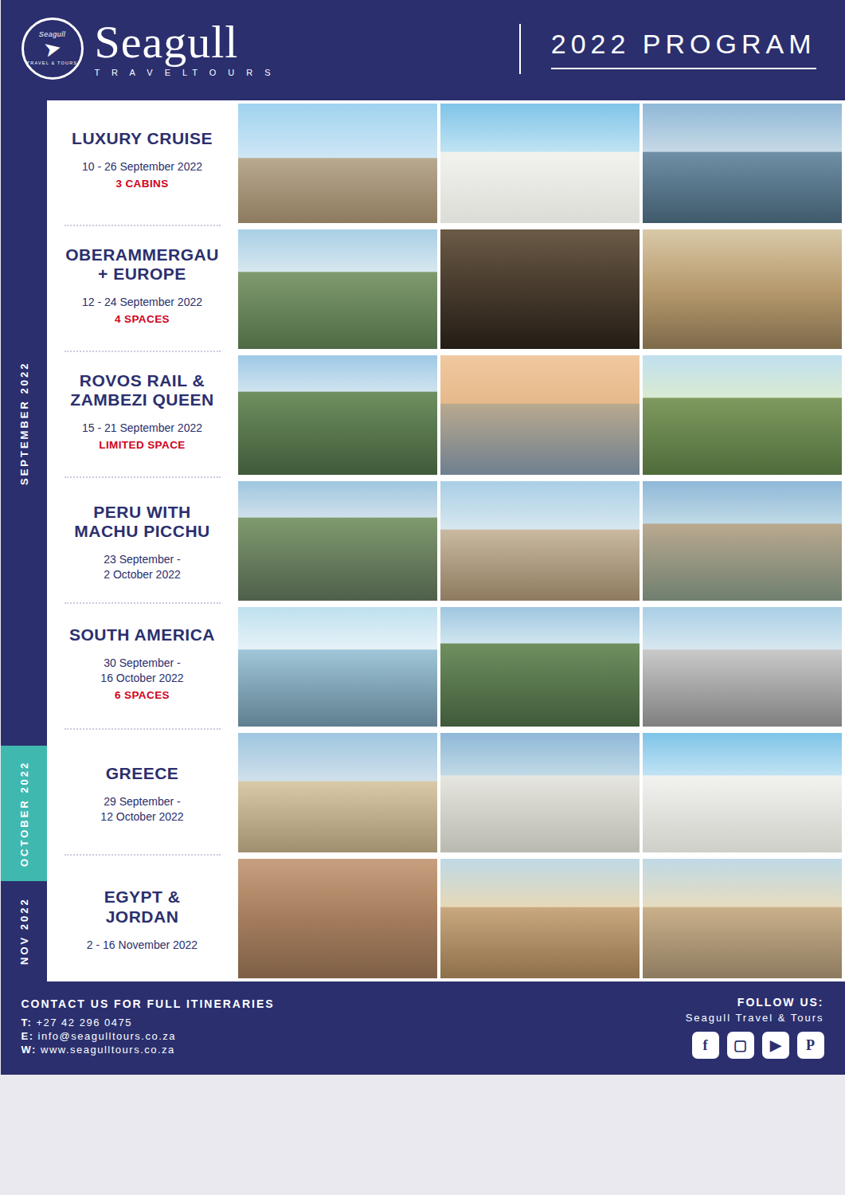Seagull ➤ TRAVEL & TOURS
Seagull T R A V E L T O U R S
2022 PROGRAM
SEPTEMBER 2022
OCTOBER 2022
NOV 2022
LUXURY CRUISE
10 - 26 September 2022
3 CABINS
OBERAMMERGAU
+ EUROPE
12 - 24 September 2022
4 SPACES
ROVOS RAIL &
ZAMBEZI QUEEN
15 - 21 September 2022
LIMITED SPACE
PERU WITH
MACHU PICCHU
23 September -
2 October 2022
SOUTH AMERICA
30 September -
16 October 2022
6 SPACES
GREECE
29 September -
12 October 2022
EGYPT &
JORDAN
2 - 16 November 2022
CONTACT US FOR FULL ITINERARIES
T: +27 42 296 0475
E: info@seagulltours.co.za
W: www.seagulltours.co.za
FOLLOW US:
Seagull Travel & Tours
f ▢ ▶ P